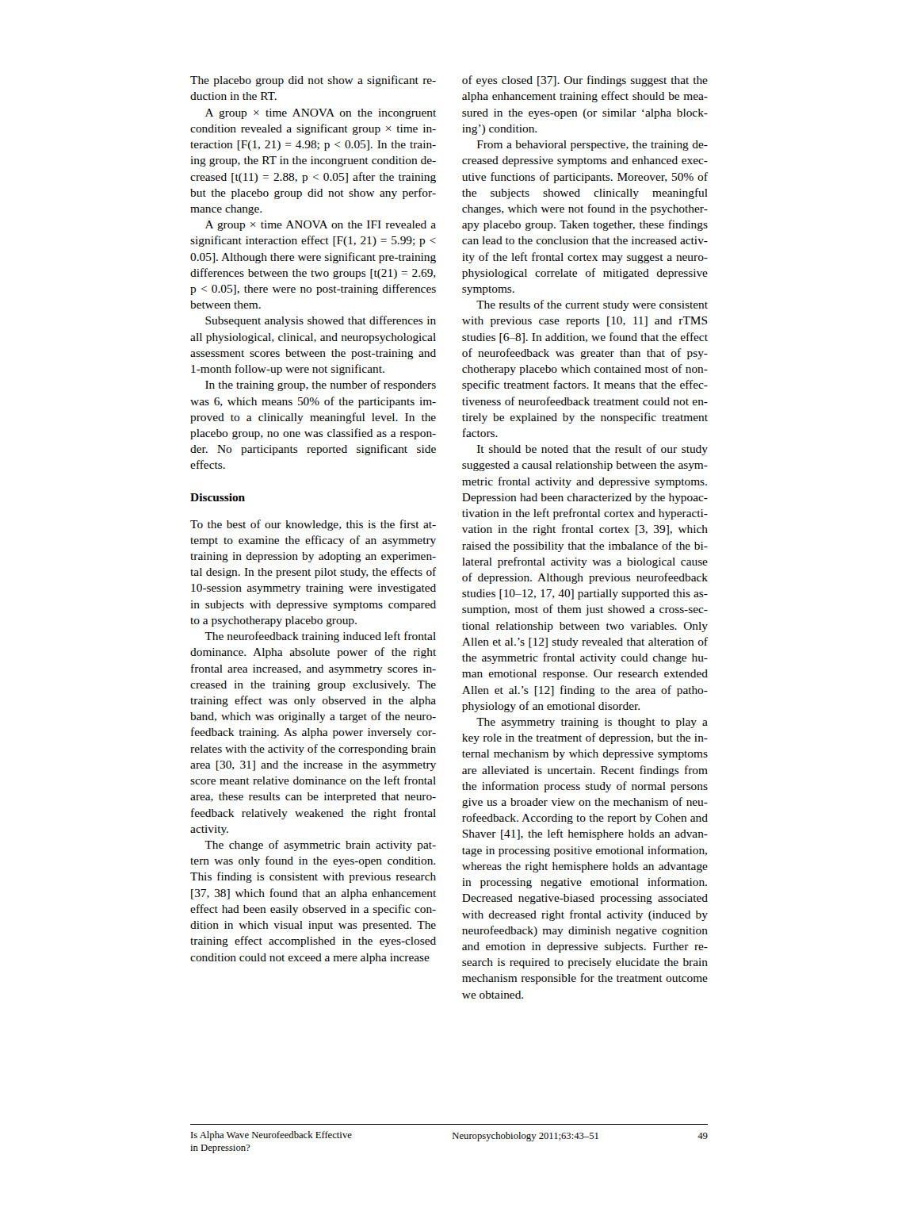The placebo group did not show a significant reduction in the RT.
A group × time ANOVA on the incongruent condition revealed a significant group × time interaction [F(1, 21) = 4.98; p < 0.05]. In the training group, the RT in the incongruent condition decreased [t(11) = 2.88, p < 0.05] after the training but the placebo group did not show any performance change.
A group × time ANOVA on the IFI revealed a significant interaction effect [F(1, 21) = 5.99; p < 0.05]. Although there were significant pre-training differences between the two groups [t(21) = 2.69, p < 0.05], there were no post-training differences between them.
Subsequent analysis showed that differences in all physiological, clinical, and neuropsychological assessment scores between the post-training and 1-month follow-up were not significant.
In the training group, the number of responders was 6, which means 50% of the participants improved to a clinically meaningful level. In the placebo group, no one was classified as a responder. No participants reported significant side effects.
Discussion
To the best of our knowledge, this is the first attempt to examine the efficacy of an asymmetry training in depression by adopting an experimental design. In the present pilot study, the effects of 10-session asymmetry training were investigated in subjects with depressive symptoms compared to a psychotherapy placebo group.
The neurofeedback training induced left frontal dominance. Alpha absolute power of the right frontal area increased, and asymmetry scores increased in the training group exclusively. The training effect was only observed in the alpha band, which was originally a target of the neurofeedback training. As alpha power inversely correlates with the activity of the corresponding brain area [30, 31] and the increase in the asymmetry score meant relative dominance on the left frontal area, these results can be interpreted that neurofeedback relatively weakened the right frontal activity.
The change of asymmetric brain activity pattern was only found in the eyes-open condition. This finding is consistent with previous research [37, 38] which found that an alpha enhancement effect had been easily observed in a specific condition in which visual input was presented. The training effect accomplished in the eyes-closed condition could not exceed a mere alpha increase
of eyes closed [37]. Our findings suggest that the alpha enhancement training effect should be measured in the eyes-open (or similar ‘alpha blocking’) condition.
From a behavioral perspective, the training decreased depressive symptoms and enhanced executive functions of participants. Moreover, 50% of the subjects showed clinically meaningful changes, which were not found in the psychotherapy placebo group. Taken together, these findings can lead to the conclusion that the increased activity of the left frontal cortex may suggest a neurophysiological correlate of mitigated depressive symptoms.
The results of the current study were consistent with previous case reports [10, 11] and rTMS studies [6–8]. In addition, we found that the effect of neurofeedback was greater than that of psychotherapy placebo which contained most of nonspecific treatment factors. It means that the effectiveness of neurofeedback treatment could not entirely be explained by the nonspecific treatment factors.
It should be noted that the result of our study suggested a causal relationship between the asymmetric frontal activity and depressive symptoms. Depression had been characterized by the hypoactivation in the left prefrontal cortex and hyperactivation in the right frontal cortex [3, 39], which raised the possibility that the imbalance of the bilateral prefrontal activity was a biological cause of depression. Although previous neurofeedback studies [10–12, 17, 40] partially supported this assumption, most of them just showed a cross-sectional relationship between two variables. Only Allen et al.’s [12] study revealed that alteration of the asymmetric frontal activity could change human emotional response. Our research extended Allen et al.’s [12] finding to the area of pathophysiology of an emotional disorder.
The asymmetry training is thought to play a key role in the treatment of depression, but the internal mechanism by which depressive symptoms are alleviated is uncertain. Recent findings from the information process study of normal persons give us a broader view on the mechanism of neurofeedback. According to the report by Cohen and Shaver [41], the left hemisphere holds an advantage in processing positive emotional information, whereas the right hemisphere holds an advantage in processing negative emotional information. Decreased negative-biased processing associated with decreased right frontal activity (induced by neurofeedback) may diminish negative cognition and emotion in depressive subjects. Further research is required to precisely elucidate the brain mechanism responsible for the treatment outcome we obtained.
Is Alpha Wave Neurofeedback Effective
in Depression?
Neuropsychobiology 2011;63:43–51
49